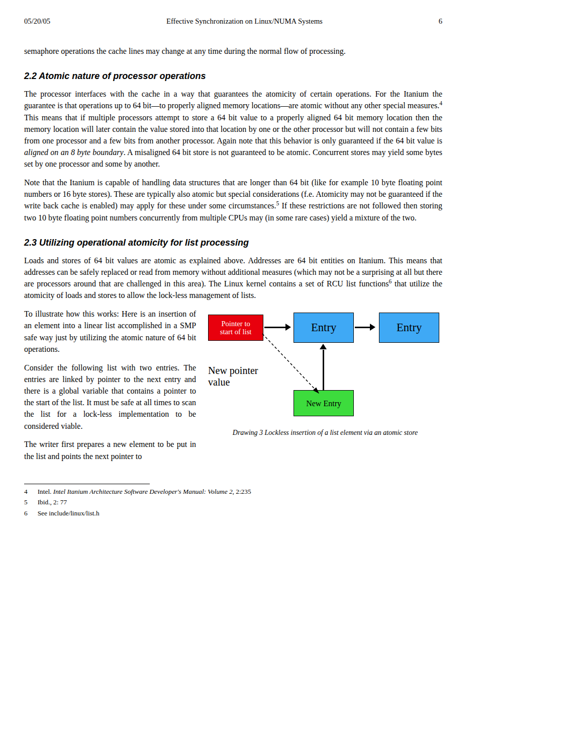05/20/05 Effective Synchronization on Linux/NUMA Systems 6
semaphore operations the cache lines may change at any time during the normal flow of processing.
2.2 Atomic nature of processor operations
The processor interfaces with the cache in a way that guarantees the atomicity of certain operations. For the Itanium the guarantee is that operations up to 64 bit—to properly aligned memory locations—are atomic without any other special measures.4 This means that if multiple processors attempt to store a 64 bit value to a properly aligned 64 bit memory location then the memory location will later contain the value stored into that location by one or the other processor but will not contain a few bits from one processor and a few bits from another processor. Again note that this behavior is only guaranteed if the 64 bit value is aligned on an 8 byte boundary. A misaligned 64 bit store is not guaranteed to be atomic. Concurrent stores may yield some bytes set by one processor and some by another.
Note that the Itanium is capable of handling data structures that are longer than 64 bit (like for example 10 byte floating point numbers or 16 byte stores). These are typically also atomic but special considerations (f.e. Atomicity may not be guaranteed if the write back cache is enabled) may apply for these under some circumstances.5 If these restrictions are not followed then storing two 10 byte floating point numbers concurrently from multiple CPUs may (in some rare cases) yield a mixture of the two.
2.3 Utilizing operational atomicity for list processing
Loads and stores of 64 bit values are atomic as explained above. Addresses are 64 bit entities on Itanium. This means that addresses can be safely replaced or read from memory without additional measures (which may not be a surprising at all but there are processors around that are challenged in this area). The Linux kernel contains a set of RCU list functions6 that utilize the atomicity of loads and stores to allow the lock-less management of lists.
Pointer to
start of list
Entry
Entry
New Entry
New pointer
value
Drawing 3 Lockless insertion of a list element via an atomic store
To illustrate how this works: Here is an insertion of an element into a linear list accomplished in a SMP safe way just by utilizing the atomic nature of 64 bit operations.
Consider the following list with two entries. The entries are linked by pointer to the next entry and there is a global variable that contains a pointer to the start of the list. It must be safe at all times to scan the list for a lock-less implementation to be considered viable.
The writer first prepares a new element to be put in the list and points the next pointer to
4 Intel. Intel Itanium Architecture Software Developer's Manual: Volume 2, 2:235
5 Ibid., 2: 77
6 See include/linux/list.h